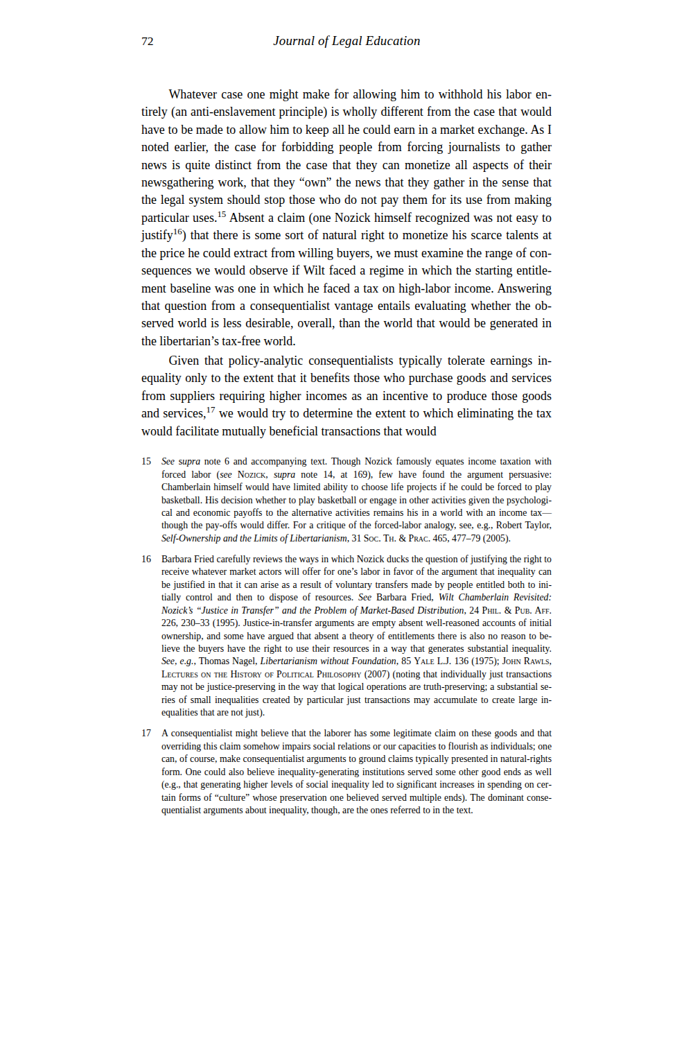72 Journal of Legal Education 72
Whatever case one might make for allowing him to withhold his labor entirely (an anti-enslavement principle) is wholly different from the case that would have to be made to allow him to keep all he could earn in a market exchange. As I noted earlier, the case for forbidding people from forcing journalists to gather news is quite distinct from the case that they can monetize all aspects of their newsgathering work, that they “own” the news that they gather in the sense that the legal system should stop those who do not pay them for its use from making particular uses.15 Absent a claim (one Nozick himself recognized was not easy to justify16) that there is some sort of natural right to monetize his scarce talents at the price he could extract from willing buyers, we must examine the range of consequences we would observe if Wilt faced a regime in which the starting entitlement baseline was one in which he faced a tax on high-labor income. Answering that question from a consequentialist vantage entails evaluating whether the observed world is less desirable, overall, than the world that would be generated in the libertarian’s tax-free world.
Given that policy-analytic consequentialists typically tolerate earnings inequality only to the extent that it benefits those who purchase goods and services from suppliers requiring higher incomes as an incentive to produce those goods and services,17 we would try to determine the extent to which eliminating the tax would facilitate mutually beneficial transactions that would
15 See supra note 6 and accompanying text. Though Nozick famously equates income taxation with forced labor (see Nozick, supra note 14, at 169), few have found the argument persuasive: Chamberlain himself would have limited ability to choose life projects if he could be forced to play basketball. His decision whether to play basketball or engage in other activities given the psychological and economic payoffs to the alternative activities remains his in a world with an income tax—though the pay-offs would differ. For a critique of the forced-labor analogy, see, e.g., Robert Taylor, Self-Ownership and the Limits of Libertarianism, 31 Soc. Th. & Prac. 465, 477–79 (2005).
16 Barbara Fried carefully reviews the ways in which Nozick ducks the question of justifying the right to receive whatever market actors will offer for one’s labor in favor of the argument that inequality can be justified in that it can arise as a result of voluntary transfers made by people entitled both to initially control and then to dispose of resources. See Barbara Fried, Wilt Chamberlain Revisited: Nozick’s “Justice in Transfer” and the Problem of Market-Based Distribution, 24 Phil. & Pub. Aff. 226, 230–33 (1995). Justice-in-transfer arguments are empty absent well-reasoned accounts of initial ownership, and some have argued that absent a theory of entitlements there is also no reason to believe the buyers have the right to use their resources in a way that generates substantial inequality. See, e.g., Thomas Nagel, Libertarianism without Foundation, 85 Yale L.J. 136 (1975); John Rawls, Lectures on the History of Political Philosophy (2007) (noting that individually just transactions may not be justice-preserving in the way that logical operations are truth-preserving; a substantial series of small inequalities created by particular just transactions may accumulate to create large inequalities that are not just).
17 A consequentialist might believe that the laborer has some legitimate claim on these goods and that overriding this claim somehow impairs social relations or our capacities to flourish as individuals; one can, of course, make consequentialist arguments to ground claims typically presented in natural-rights form. One could also believe inequality-generating institutions served some other good ends as well (e.g., that generating higher levels of social inequality led to significant increases in spending on certain forms of “culture” whose preservation one believed served multiple ends). The dominant consequentialist arguments about inequality, though, are the ones referred to in the text.